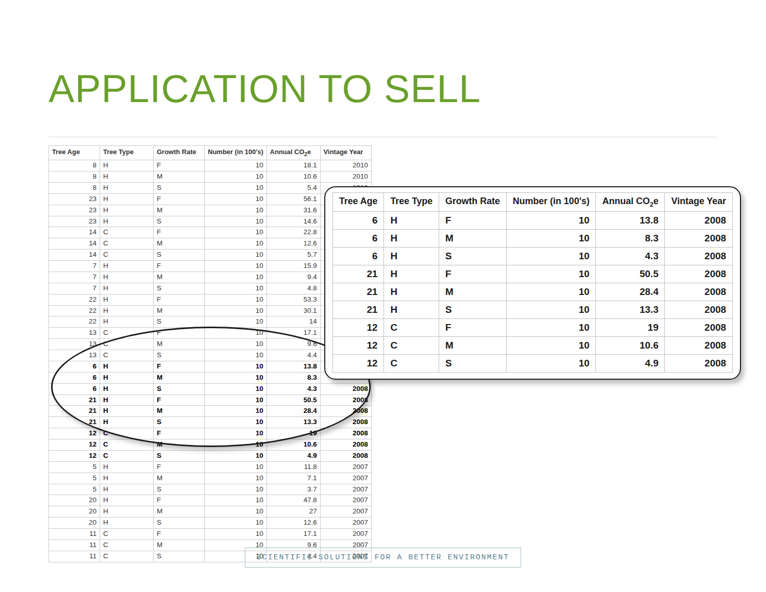Application to Sell
| Tree Age | Tree Type | Growth Rate | Number (in 100's) | Annual CO 2 e | Vintage Year |
| --- | --- | --- | --- | --- | --- |
| 8 | H | F | 10 | 18.1 | 2010 |
| 8 | H | M | 10 | 10.6 | 2010 |
| 8 | H | S | 10 | 5.4 | 2010 |
| 23 | H | F | 10 | 56.1 | 2010 |
| 23 | H | M | 10 | 31.6 | 2010 |
| 23 | H | S | 10 | 14.6 | 2010 |
| 14 | C | F | 10 | 22.8 | 2010 |
| 14 | C | M | 10 | 12.6 | 2010 |
| 14 | C | S | 10 | 5.7 | 2010 |
| 7 | H | F | 10 | 15.9 | 2009 |
| 7 | H | M | 10 | 9.4 | 2009 |
| 7 | H | S | 10 | 4.8 | 2009 |
| 22 | H | F | 10 | 53.3 | 2009 |
| 22 | H | M | 10 | 30.1 | 2009 |
| 22 | H | S | 10 | 14 | 2009 |
| 13 | C | F | 10 | 17.1 | 2009 |
| 13 | C | M | 10 | 9.6 | 2009 |
| 13 | C | S | 10 | 4.4 | 2009 |
| 6 | H | F | 10 | 13.8 | 2008 |
| 6 | H | M | 10 | 8.3 | 2008 |
| 6 | H | S | 10 | 4.3 | 2008 |
| 21 | H | F | 10 | 50.5 | 2008 |
| 21 | H | M | 10 | 28.4 | 2008 |
| 21 | H | S | 10 | 13.3 | 2008 |
| 12 | C | F | 10 | 19 | 2008 |
| 12 | C | M | 10 | 10.6 | 2008 |
| 12 | C | S | 10 | 4.9 | 2008 |
| 5 | H | F | 10 | 11.8 | 2007 |
| 5 | H | M | 10 | 7.1 | 2007 |
| 5 | H | S | 10 | 3.7 | 2007 |
| 20 | H | F | 10 | 47.8 | 2007 |
| 20 | H | M | 10 | 27 | 2007 |
| 20 | H | S | 10 | 12.6 | 2007 |
| 11 | C | F | 10 | 17.1 | 2007 |
| 11 | C | M | 10 | 9.6 | 2007 |
| 11 | C | S | 10 | 4.4 | 2007 |
| Tree Age | Tree Type | Growth Rate | Number (in 100's) | Annual CO 2 e | Vintage Year |
| --- | --- | --- | --- | --- | --- |
| 6 | H | F | 10 | 13.8 | 2008 |
| 6 | H | M | 10 | 8.3 | 2008 |
| 6 | H | S | 10 | 4.3 | 2008 |
| 21 | H | F | 10 | 50.5 | 2008 |
| 21 | H | M | 10 | 28.4 | 2008 |
| 21 | H | S | 10 | 13.3 | 2008 |
| 12 | C | F | 10 | 19 | 2008 |
| 12 | C | M | 10 | 10.6 | 2008 |
| 12 | C | S | 10 | 4.9 | 2008 |
SCIENTIFIC SOLUTIONS FOR A BETTER ENVIRONMENT